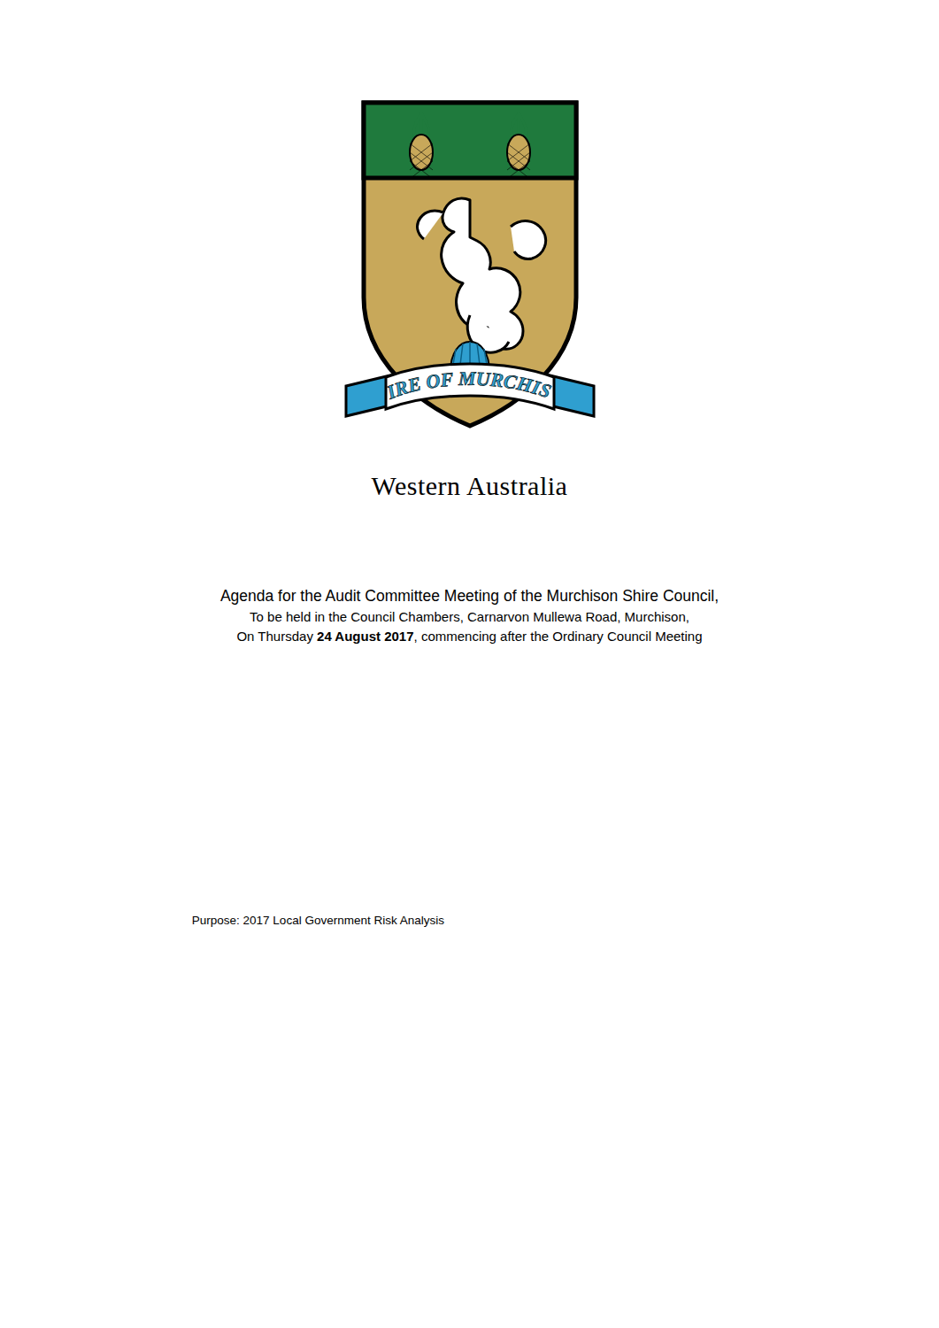SHIRE OF MURCHISON
Western Australia
Agenda for the Audit Committee Meeting of the Murchison Shire Council,
To be held in the Council Chambers, Carnarvon Mullewa Road, Murchison,
On Thursday 24 August 2017, commencing after the Ordinary Council Meeting
Purpose: 2017 Local Government Risk Analysis